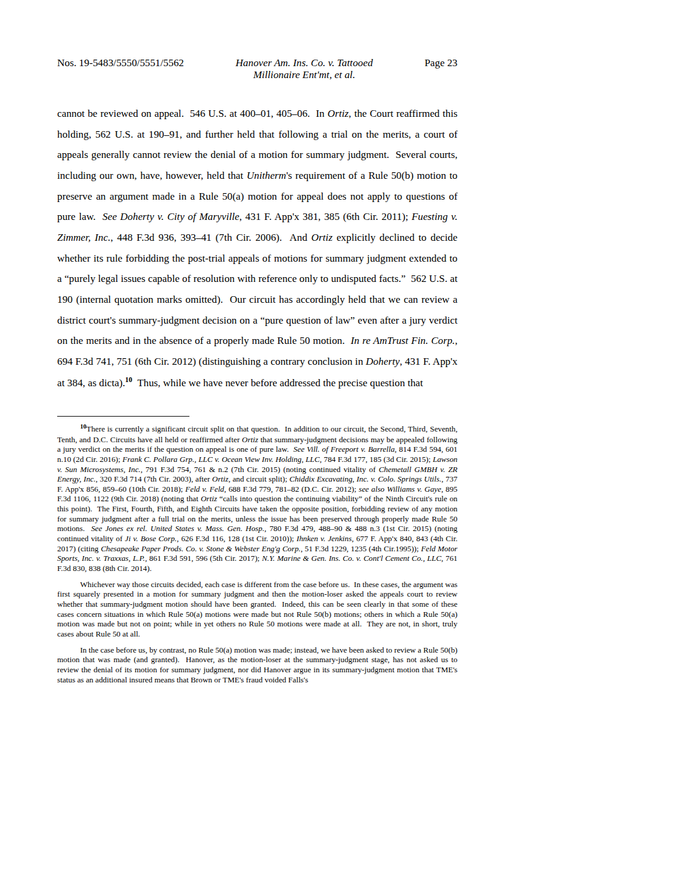Nos. 19-5483/5550/5551/5562
Hanover Am. Ins. Co. v. Tattooed
Millionaire Ent'mt, et al.
Page 23
cannot be reviewed on appeal. 546 U.S. at 400–01, 405–06. In Ortiz, the Court reaffirmed this holding, 562 U.S. at 190–91, and further held that following a trial on the merits, a court of appeals generally cannot review the denial of a motion for summary judgment. Several courts, including our own, have, however, held that Unitherm's requirement of a Rule 50(b) motion to preserve an argument made in a Rule 50(a) motion for appeal does not apply to questions of pure law. See Doherty v. City of Maryville, 431 F. App'x 381, 385 (6th Cir. 2011); Fuesting v. Zimmer, Inc., 448 F.3d 936, 393–41 (7th Cir. 2006). And Ortiz explicitly declined to decide whether its rule forbidding the post-trial appeals of motions for summary judgment extended to a “purely legal issues capable of resolution with reference only to undisputed facts.” 562 U.S. at 190 (internal quotation marks omitted). Our circuit has accordingly held that we can review a district court's summary-judgment decision on a “pure question of law” even after a jury verdict on the merits and in the absence of a properly made Rule 50 motion. In re AmTrust Fin. Corp., 694 F.3d 741, 751 (6th Cir. 2012) (distinguishing a contrary conclusion in Doherty, 431 F. App'x at 384, as dicta).10 Thus, while we have never before addressed the precise question that
10 There is currently a significant circuit split on that question. In addition to our circuit, the Second, Third, Seventh, Tenth, and D.C. Circuits have all held or reaffirmed after Ortiz that summary-judgment decisions may be appealed following a jury verdict on the merits if the question on appeal is one of pure law. See Vill. of Freeport v. Barrella, 814 F.3d 594, 601 n.10 (2d Cir. 2016); Frank C. Pollara Grp., LLC v. Ocean View Inv. Holding, LLC, 784 F.3d 177, 185 (3d Cir. 2015); Lawson v. Sun Microsystems, Inc., 791 F.3d 754, 761 & n.2 (7th Cir. 2015) (noting continued vitality of Chemetall GMBH v. ZR Energy, Inc., 320 F.3d 714 (7th Cir. 2003), after Ortiz, and circuit split); Chiddix Excavating, Inc. v. Colo. Springs Utils., 737 F. App'x 856, 859–60 (10th Cir. 2018); Feld v. Feld, 688 F.3d 779, 781–82 (D.C. Cir. 2012); see also Williams v. Gaye, 895 F.3d 1106, 1122 (9th Cir. 2018) (noting that Ortiz “calls into question the continuing viability” of the Ninth Circuit's rule on this point). The First, Fourth, Fifth, and Eighth Circuits have taken the opposite position, forbidding review of any motion for summary judgment after a full trial on the merits, unless the issue has been preserved through properly made Rule 50 motions. See Jones ex rel. United States v. Mass. Gen. Hosp., 780 F.3d 479, 488–90 & 488 n.3 (1st Cir. 2015) (noting continued vitality of Ji v. Bose Corp., 626 F.3d 116, 128 (1st Cir. 2010)); Ihnken v. Jenkins, 677 F. App'x 840, 843 (4th Cir. 2017) (citing Chesapeake Paper Prods. Co. v. Stone & Webster Eng'g Corp., 51 F.3d 1229, 1235 (4th Cir.1995)); Feld Motor Sports, Inc. v. Traxxas, L.P., 861 F.3d 591, 596 (5th Cir. 2017); N.Y. Marine & Gen. Ins. Co. v. Cont'l Cement Co., LLC, 761 F.3d 830, 838 (8th Cir. 2014).
Whichever way those circuits decided, each case is different from the case before us. In these cases, the argument was first squarely presented in a motion for summary judgment and then the motion-loser asked the appeals court to review whether that summary-judgment motion should have been granted. Indeed, this can be seen clearly in that some of these cases concern situations in which Rule 50(a) motions were made but not Rule 50(b) motions; others in which a Rule 50(a) motion was made but not on point; while in yet others no Rule 50 motions were made at all. They are not, in short, truly cases about Rule 50 at all.
In the case before us, by contrast, no Rule 50(a) motion was made; instead, we have been asked to review a Rule 50(b) motion that was made (and granted). Hanover, as the motion-loser at the summary-judgment stage, has not asked us to review the denial of its motion for summary judgment, nor did Hanover argue in its summary-judgment motion that TME's status as an additional insured means that Brown or TME's fraud voided Falls's